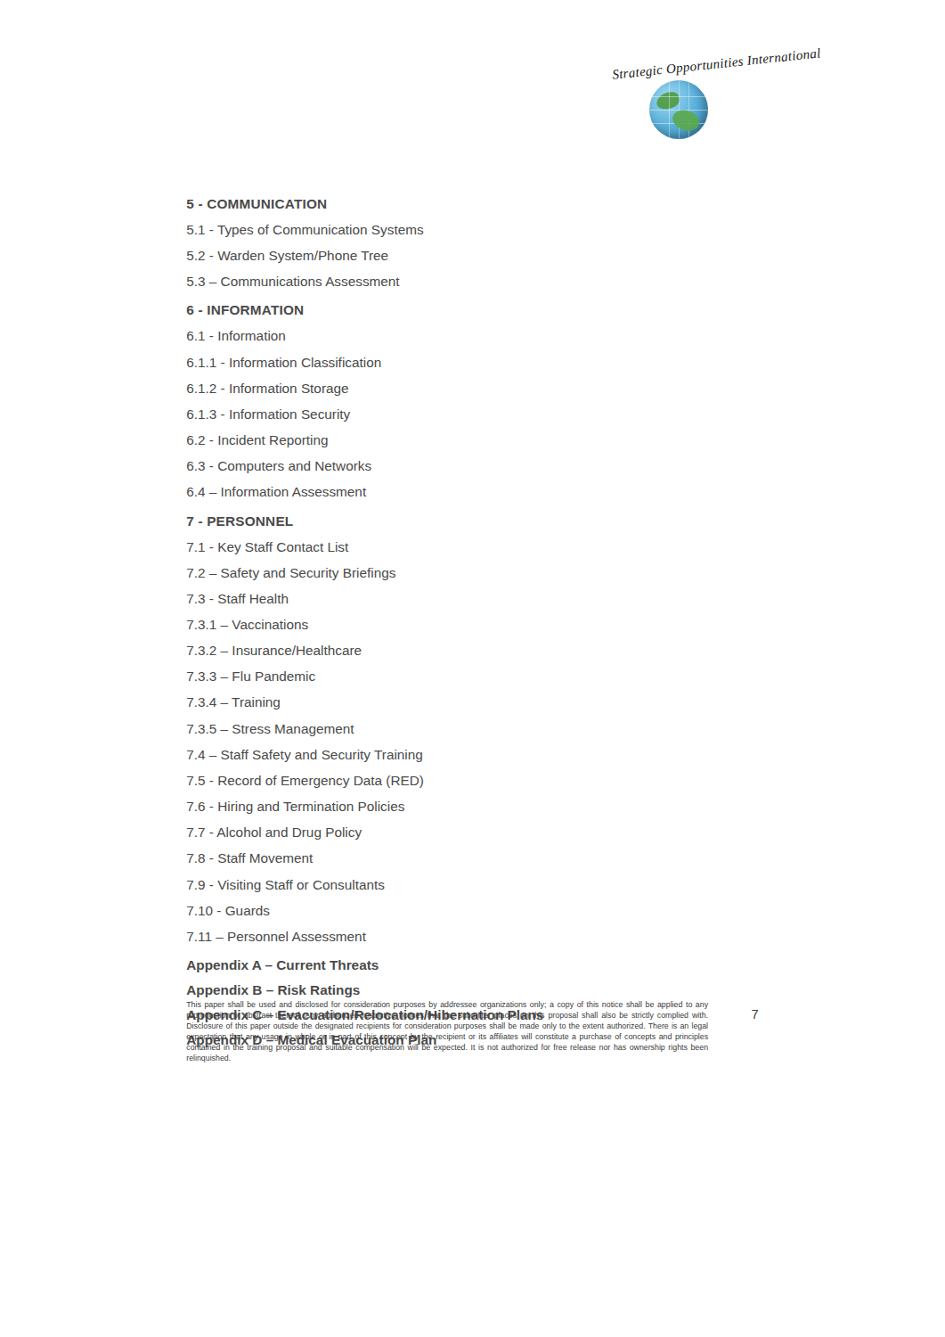Strategic Opportunities International
5 - COMMUNICATION
5.1 - Types of Communication Systems
5.2 - Warden System/Phone Tree
5.3 – Communications Assessment
6 - INFORMATION
6.1 - Information
6.1.1 - Information Classification
6.1.2 - Information Storage
6.1.3 - Information Security
6.2 - Incident Reporting
6.3 - Computers and Networks
6.4 – Information Assessment
7 - PERSONNEL
7.1 - Key Staff Contact List
7.2 – Safety and Security Briefings
7.3 - Staff Health
7.3.1 – Vaccinations
7.3.2 – Insurance/Healthcare
7.3.3 – Flu Pandemic
7.3.4 – Training
7.3.5 – Stress Management
7.4 – Staff Safety and Security Training
7.5 - Record of Emergency Data (RED)
7.6 - Hiring and Termination Policies
7.7 - Alcohol and Drug Policy
7.8 - Staff Movement
7.9 - Visiting Staff or Consultants
7.10 - Guards
7.11 – Personnel Assessment
Appendix A – Current Threats
Appendix B – Risk Ratings
Appendix C – Evacuation/Relocation/Hibernation Plans
Appendix D – Medical Evacuation Plan
This paper shall be used and disclosed for consideration purposes by addressee organizations only; a copy of this notice shall be applied to any reproduction or abstract thereof. Any authorized restrictive notices that the submitter places on this proposal shall also be strictly complied with. Disclosure of this paper outside the designated recipients for consideration purposes shall be made only to the extent authorized. There is an legal expectation that any usage in whole or in part of this concept by the recipient or its affiliates will constitute a purchase of concepts and principles contained in the training proposal and suitable compensation will be expected. It is not authorized for free release nor has ownership rights been relinquished.
7